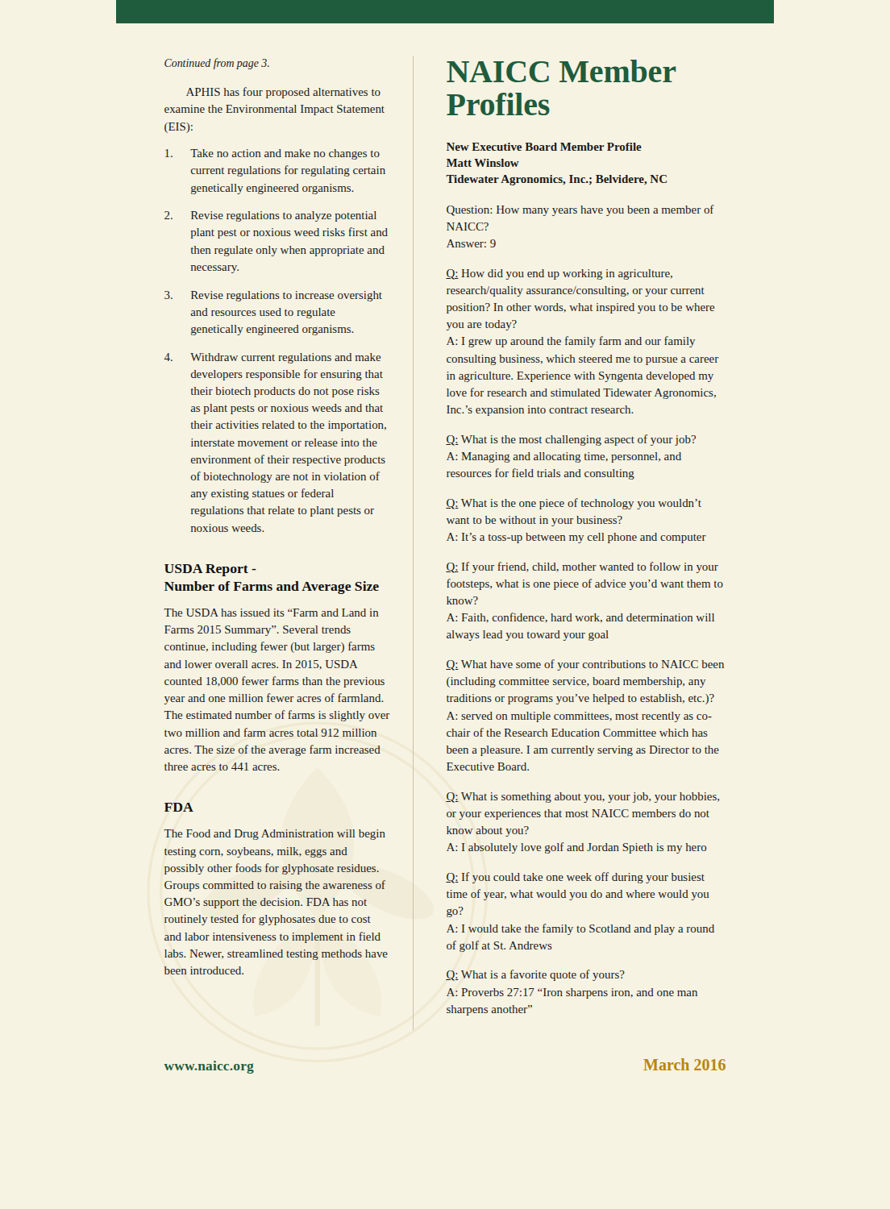Continued from page 3.
APHIS has four proposed alternatives to examine the Environmental Impact Statement (EIS):
1. Take no action and make no changes to current regulations for regulating certain genetically engineered organisms.
2. Revise regulations to analyze potential plant pest or noxious weed risks first and then regulate only when appropriate and necessary.
3. Revise regulations to increase oversight and resources used to regulate genetically engineered organisms.
4. Withdraw current regulations and make developers responsible for ensuring that their biotech products do not pose risks as plant pests or noxious weeds and that their activities related to the importation, interstate movement or release into the environment of their respective products of biotechnology are not in violation of any existing statues or federal regulations that relate to plant pests or noxious weeds.
USDA Report -Number of Farms and Average Size
The USDA has issued its “Farm and Land in Farms 2015 Summary”. Several trends continue, including fewer (but larger) farms and lower overall acres. In 2015, USDA counted 18,000 fewer farms than the previous year and one million fewer acres of farmland. The estimated number of farms is slightly over two million and farm acres total 912 million acres. The size of the average farm increased three acres to 441 acres.
FDA
The Food and Drug Administration will begin testing corn, soybeans, milk, eggs and possibly other foods for glyphosate residues. Groups committed to raising the awareness of GMO’s support the decision. FDA has not routinely tested for glyphosates due to cost and labor intensiveness to implement in field labs. Newer, streamlined testing methods have been introduced.
NAICC Member Profiles
New Executive Board Member Profile Matt Winslow Tidewater Agronomics, Inc.; Belvidere, NC
Question: How many years have you been a member of NAICC?
Answer: 9
Q: How did you end up working in agriculture, research/quality assurance/consulting, or your current position? In other words, what inspired you to be where you are today?
A: I grew up around the family farm and our family consulting business, which steered me to pursue a career in agriculture. Experience with Syngenta developed my love for research and stimulated Tidewater Agronomics, Inc.’s expansion into contract research.
Q: What is the most challenging aspect of your job?
A: Managing and allocating time, personnel, and resources for field trials and consulting
Q: What is the one piece of technology you wouldn’t want to be without in your business?
A: It’s a toss-up between my cell phone and computer
Q: If your friend, child, mother wanted to follow in your footsteps, what is one piece of advice you’d want them to know?
A: Faith, confidence, hard work, and determination will always lead you toward your goal
Q: What have some of your contributions to NAICC been (including committee service, board membership, any traditions or programs you’ve helped to establish, etc.)?
A: served on multiple committees, most recently as co-chair of the Research Education Committee which has been a pleasure. I am currently serving as Director to the Executive Board.
Q: What is something about you, your job, your hobbies, or your experiences that most NAICC members do not know about you?
A: I absolutely love golf and Jordan Spieth is my hero
Q: If you could take one week off during your busiest time of year, what would you do and where would you go?
A: I would take the family to Scotland and play a round of golf at St. Andrews
Q: What is a favorite quote of yours?
A: Proverbs 27:17 “Iron sharpens iron, and one man sharpens another”
www.naicc.org
March 2016